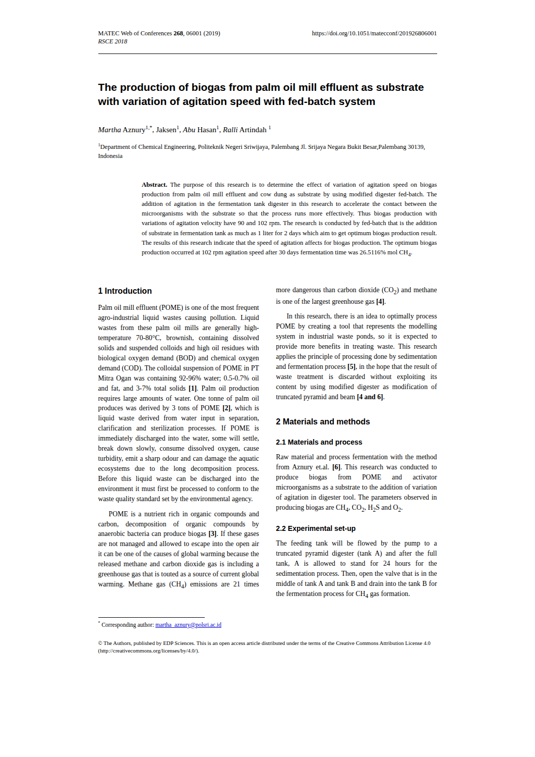MATEC Web of Conferences 268, 06001 (2019)
RSCE 2018
https://doi.org/10.1051/matecconf/201926806001
The production of biogas from palm oil mill effluent as substrate with variation of agitation speed with fed-batch system
Martha Aznury1,*, Jaksen1, Abu Hasan1, Ralli Artindah 1
1Department of Chemical Engineering, Politeknik Negeri Sriwijaya, Palembang Jl. Srijaya Negara Bukit Besar,Palembang 30139, Indonesia
Abstract. The purpose of this research is to determine the effect of variation of agitation speed on biogas production from palm oil mill effluent and cow dung as substrate by using modified digester fed-batch. The addition of agitation in the fermentation tank digester in this research to accelerate the contact between the microorganisms with the substrate so that the process runs more effectively. Thus biogas production with variations of agitation velocity have 90 and 102 rpm. The research is conducted by fed-batch that is the addition of substrate in fermentation tank as much as 1 liter for 2 days which aim to get optimum biogas production result. The results of this research indicate that the speed of agitation affects for biogas production. The optimum biogas production occurred at 102 rpm agitation speed after 30 days fermentation time was 26.5116% mol CH4.
1 Introduction
Palm oil mill effluent (POME) is one of the most frequent agro-industrial liquid wastes causing pollution. Liquid wastes from these palm oil mills are generally high-temperature 70-80°C, brownish, containing dissolved solids and suspended colloids and high oil residues with biological oxygen demand (BOD) and chemical oxygen demand (COD). The colloidal suspension of POME in PT Mitra Ogan was containing 92-96% water; 0.5-0.7% oil and fat, and 3-7% total solids [1]. Palm oil production requires large amounts of water. One tonne of palm oil produces was derived by 3 tons of POME [2], which is liquid waste derived from water input in separation, clarification and sterilization processes. If POME is immediately discharged into the water, some will settle, break down slowly, consume dissolved oxygen, cause turbidity, emit a sharp odour and can damage the aquatic ecosystems due to the long decomposition process. Before this liquid waste can be discharged into the environment it must first be processed to conform to the waste quality standard set by the environmental agency.
POME is a nutrient rich in organic compounds and carbon, decomposition of organic compounds by anaerobic bacteria can produce biogas [3]. If these gases are not managed and allowed to escape into the open air it can be one of the causes of global warming because the released methane and carbon dioxide gas is including a greenhouse gas that is touted as a source of current global warming. Methane gas (CH4) emissions are 21 times more dangerous than carbon dioxide (CO2) and methane is one of the largest greenhouse gas [4].
In this research, there is an idea to optimally process POME by creating a tool that represents the modelling system in industrial waste ponds, so it is expected to provide more benefits in treating waste. This research applies the principle of processing done by sedimentation and fermentation process [5], in the hope that the result of waste treatment is discarded without exploiting its content by using modified digester as modification of truncated pyramid and beam [4 and 6].
2 Materials and methods
2.1 Materials and process
Raw material and process fermentation with the method from Aznury et.al. [6]. This research was conducted to produce biogas from POME and activator microorganisms as a substrate to the addition of variation of agitation in digester tool. The parameters observed in producing biogas are CH4, CO2, H2S and O2.
2.2 Experimental set-up
The feeding tank will be flowed by the pump to a truncated pyramid digester (tank A) and after the full tank, A is allowed to stand for 24 hours for the sedimentation process. Then, open the valve that is in the middle of tank A and tank B and drain into the tank B for the fermentation process for CH4 gas formation.
* Corresponding author: martha_aznury@polsri.ac.id
© The Authors, published by EDP Sciences. This is an open access article distributed under the terms of the Creative Commons Attribution License 4.0 (http://creativecommons.org/licenses/by/4.0/).